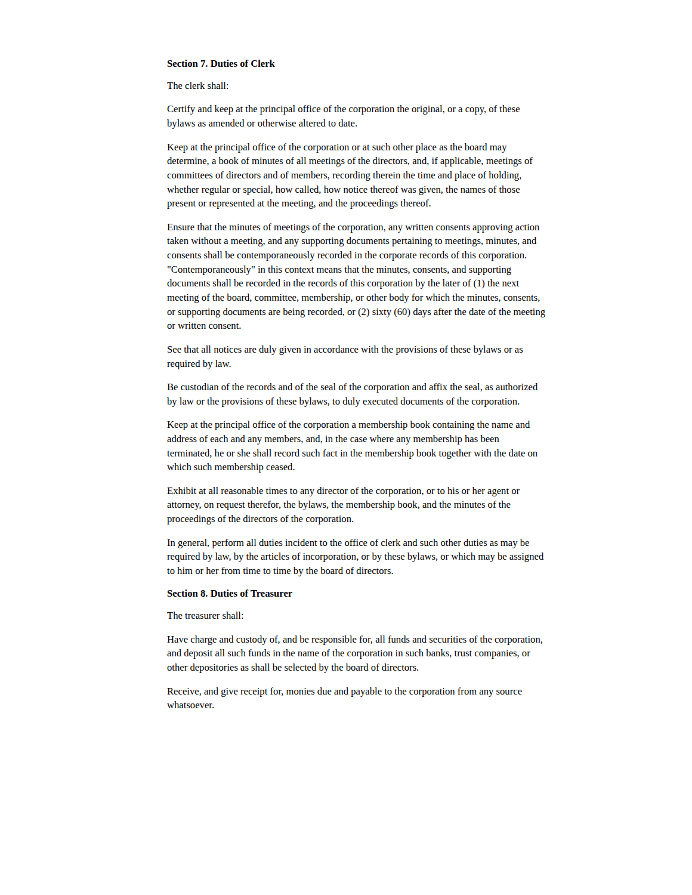Section 7. Duties of Clerk
The clerk shall:
Certify and keep at the principal office of the corporation the original, or a copy, of these bylaws as amended or otherwise altered to date.
Keep at the principal office of the corporation or at such other place as the board may determine, a book of minutes of all meetings of the directors, and, if applicable, meetings of committees of directors and of members, recording therein the time and place of holding, whether regular or special, how called, how notice thereof was given, the names of those present or represented at the meeting, and the proceedings thereof.
Ensure that the minutes of meetings of the corporation, any written consents approving action taken without a meeting, and any supporting documents pertaining to meetings, minutes, and consents shall be contemporaneously recorded in the corporate records of this corporation. "Contemporaneously" in this context means that the minutes, consents, and supporting documents shall be recorded in the records of this corporation by the later of (1) the next meeting of the board, committee, membership, or other body for which the minutes, consents, or supporting documents are being recorded, or (2) sixty (60) days after the date of the meeting or written consent.
See that all notices are duly given in accordance with the provisions of these bylaws or as required by law.
Be custodian of the records and of the seal of the corporation and affix the seal, as authorized by law or the provisions of these bylaws, to duly executed documents of the corporation.
Keep at the principal office of the corporation a membership book containing the name and address of each and any members, and, in the case where any membership has been terminated, he or she shall record such fact in the membership book together with the date on which such membership ceased.
Exhibit at all reasonable times to any director of the corporation, or to his or her agent or attorney, on request therefor, the bylaws, the membership book, and the minutes of the proceedings of the directors of the corporation.
In general, perform all duties incident to the office of clerk and such other duties as may be required by law, by the articles of incorporation, or by these bylaws, or which may be assigned to him or her from time to time by the board of directors.
Section 8. Duties of Treasurer
The treasurer shall:
Have charge and custody of, and be responsible for, all funds and securities of the corporation, and deposit all such funds in the name of the corporation in such banks, trust companies, or other depositories as shall be selected by the board of directors.
Receive, and give receipt for, monies due and payable to the corporation from any source whatsoever.